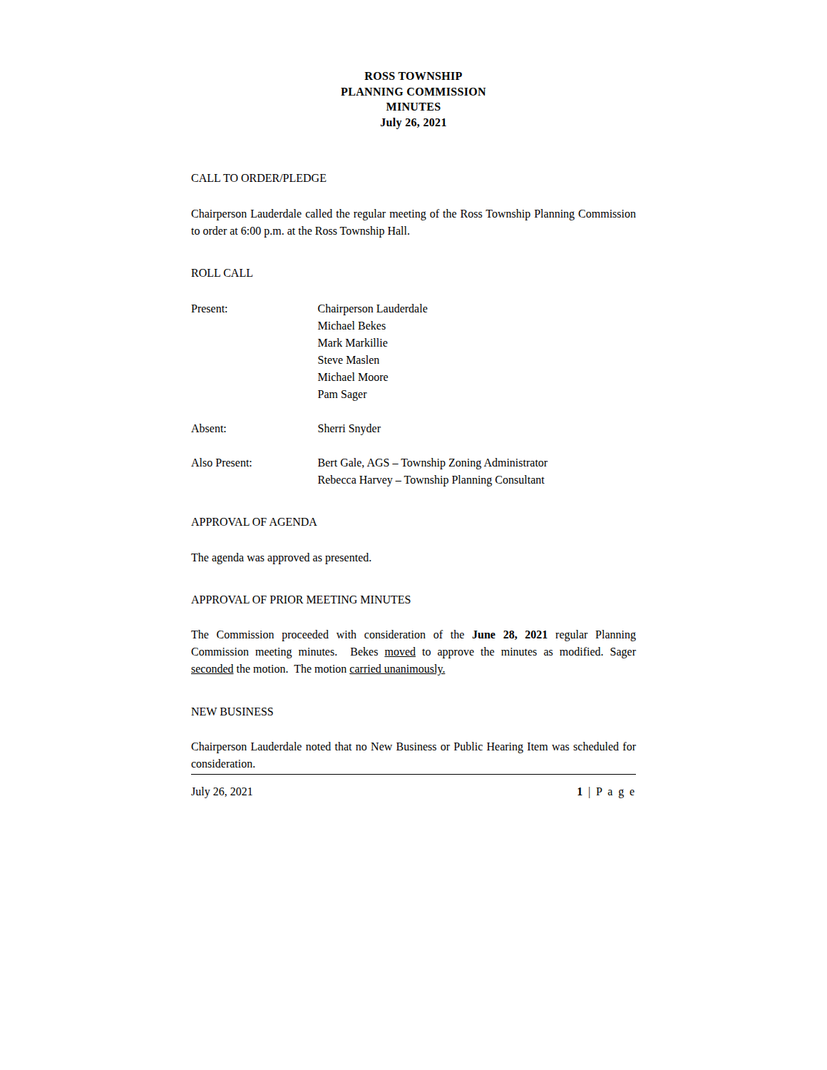ROSS TOWNSHIP
PLANNING COMMISSION
MINUTES
July 26, 2021
CALL TO ORDER/PLEDGE
Chairperson Lauderdale called the regular meeting of the Ross Township Planning Commission to order at 6:00 p.m. at the Ross Township Hall.
ROLL CALL
| Present: | Chairperson Lauderdale Michael Bekes Mark Markillie Steve Maslen Michael Moore Pam Sager |
| Absent: | Sherri Snyder |
| Also Present: | Bert Gale, AGS – Township Zoning Administrator Rebecca Harvey – Township Planning Consultant |
APPROVAL OF AGENDA
The agenda was approved as presented.
APPROVAL OF PRIOR MEETING MINUTES
The Commission proceeded with consideration of the June 28, 2021 regular Planning Commission meeting minutes. Bekes moved to approve the minutes as modified. Sager seconded the motion. The motion carried unanimously.
NEW BUSINESS
Chairperson Lauderdale noted that no New Business or Public Hearing Item was scheduled for consideration.
July 26, 2021 1 | P a g e